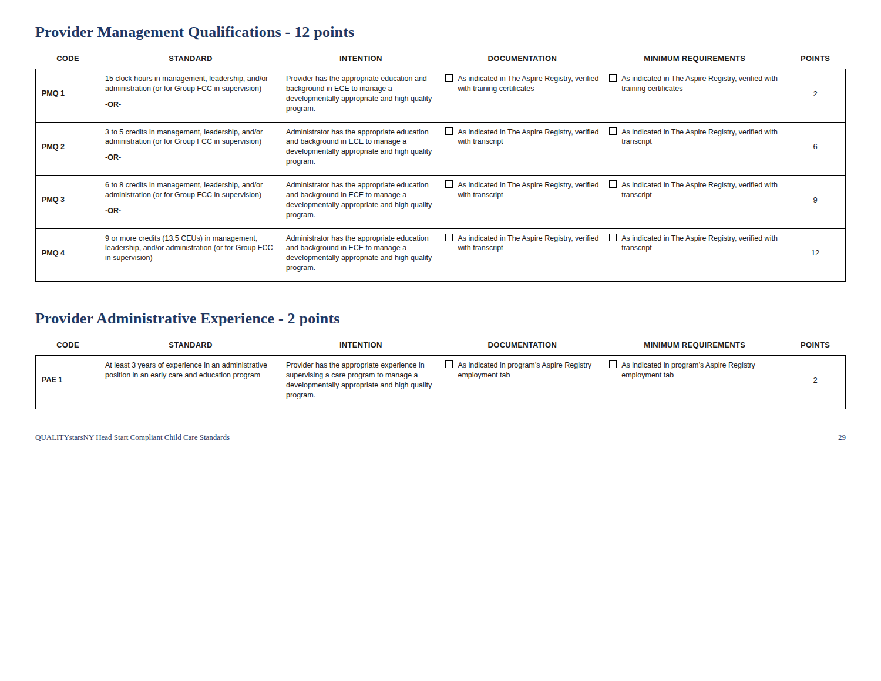Provider Management Qualifications - 12 points
| CODE | STANDARD | INTENTION | DOCUMENTATION | MINIMUM REQUIREMENTS | POINTS |
| --- | --- | --- | --- | --- | --- |
| PMQ 1 | 15 clock hours in management, leadership, and/or administration (or for Group FCC in supervision) -OR- | Provider has the appropriate education and background in ECE to manage a developmentally appropriate and high quality program. | As indicated in The Aspire Registry, verified with training certificates | As indicated in The Aspire Registry, verified with training certificates | 2 |
| PMQ 2 | 3 to 5 credits in management, leadership, and/or administration (or for Group FCC in supervision) -OR- | Administrator has the appropriate education and background in ECE to manage a developmentally appropriate and high quality program. | As indicated in The Aspire Registry, verified with transcript | As indicated in The Aspire Registry, verified with transcript | 6 |
| PMQ 3 | 6 to 8 credits in management, leadership, and/or administration (or for Group FCC in supervision) -OR- | Administrator has the appropriate education and background in ECE to manage a developmentally appropriate and high quality program. | As indicated in The Aspire Registry, verified with transcript | As indicated in The Aspire Registry, verified with transcript | 9 |
| PMQ 4 | 9 or more credits (13.5 CEUs) in management, leadership, and/or administration (or for Group FCC in supervision) | Administrator has the appropriate education and background in ECE to manage a developmentally appropriate and high quality program. | As indicated in The Aspire Registry, verified with transcript | As indicated in The Aspire Registry, verified with transcript | 12 |
Provider Administrative Experience - 2 points
| CODE | STANDARD | INTENTION | DOCUMENTATION | MINIMUM REQUIREMENTS | POINTS |
| --- | --- | --- | --- | --- | --- |
| PAE 1 | At least 3 years of experience in an administrative position in an early care and education program | Provider has the appropriate experience in supervising a care program to manage a developmentally appropriate and high quality program. | As indicated in program’s Aspire Registry employment tab | As indicated in program’s Aspire Registry employment tab | 2 |
QUALITYstarsNY Head Start Compliant Child Care Standards
29